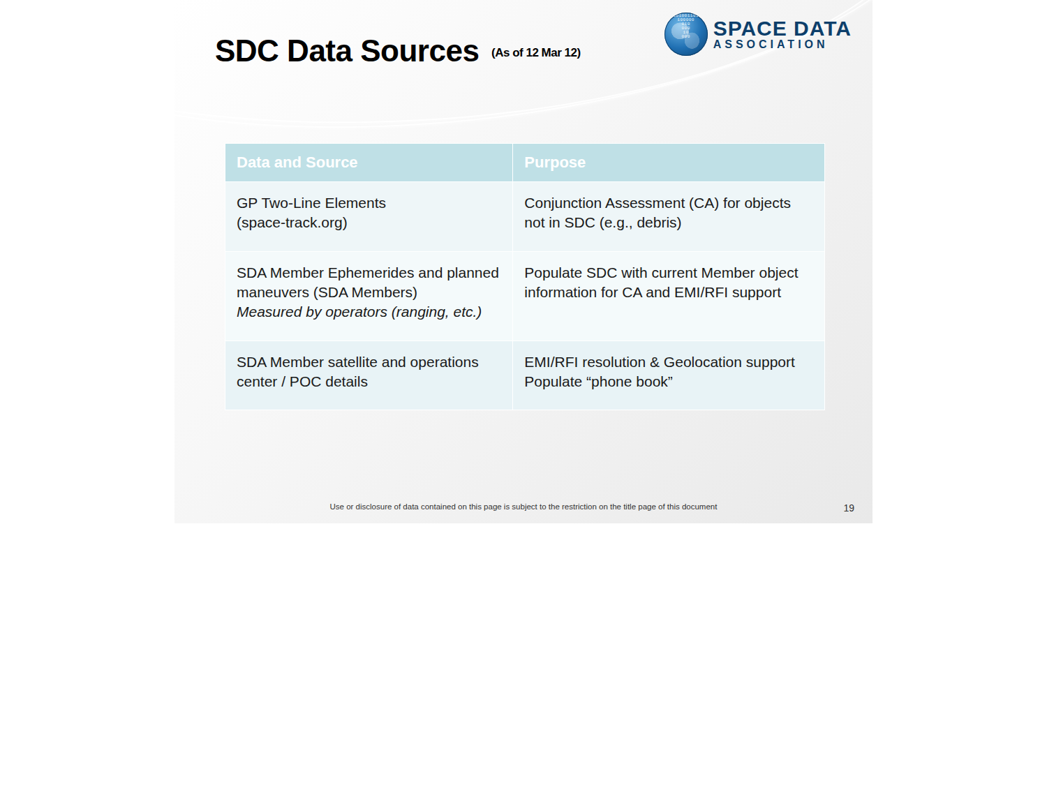SDC Data Sources (As of 12 Mar 12)
01010011010
100000
010
000
10
000
SPACE DATA
ASSOCIATION
| Data and Source | Purpose |
| --- | --- |
| GP Two-Line Elements (space-track.org) | Conjunction Assessment (CA) for objects not in SDC (e.g., debris) |
| SDA Member Ephemerides and planned maneuvers (SDA Members) Measured by operators (ranging, etc.) | Populate SDC with current Member object information for CA and EMI/RFI support |
| SDA Member satellite and operations center / POC details | EMI/RFI resolution & Geolocation support Populate “phone book” |
Use or disclosure of data contained on this page is subject to the restriction on the title page of this document
19